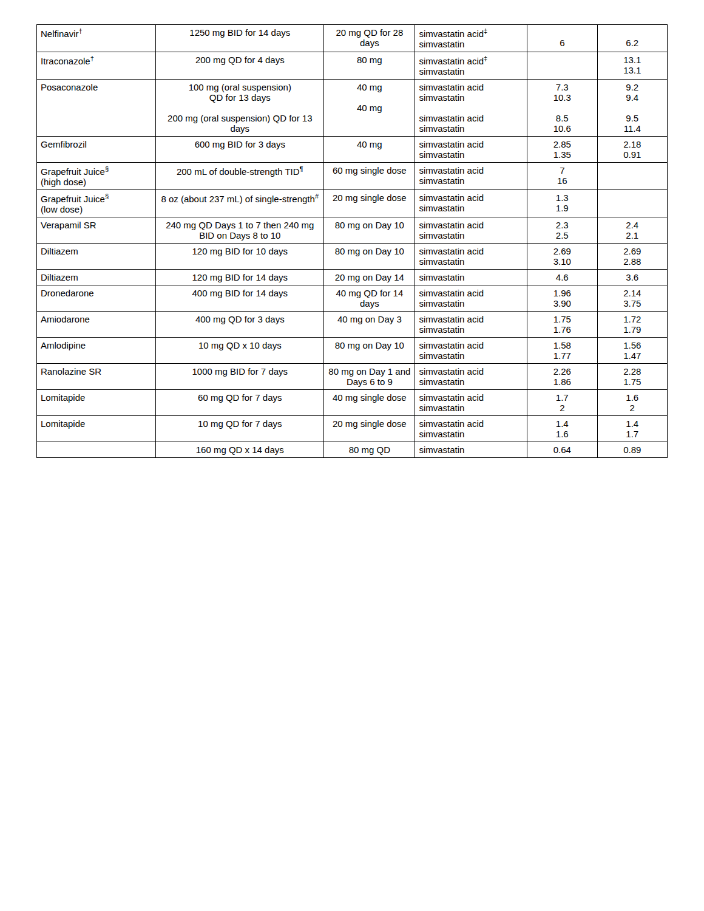| Nelfinavir † | 1250 mg BID for 14 days | 20 mg QD for 28 days | simvastatin acid ‡ simvastatin | 6 | 6.2 |
| Itraconazole † | 200 mg QD for 4 days | 80 mg | simvastatin acid ‡ simvastatin | | 13.1 13.1 |
| Posaconazole | 100 mg (oral suspension) QD for 13 days 200 mg (oral suspension) QD for 13 days | 40 mg 40 mg | simvastatin acid simvastatin simvastatin acid simvastatin | 7.3 10.3 8.5 10.6 | 9.2 9.4 9.5 11.4 |
| Gemfibrozil | 600 mg BID for 3 days | 40 mg | simvastatin acid simvastatin | 2.85 1.35 | 2.18 0.91 |
| Grapefruit Juice § (high dose) | 200 mL of double-strength TID ¶ | 60 mg single dose | simvastatin acid simvastatin | 7 16 | |
| Grapefruit Juice § (low dose) | 8 oz (about 237 mL) of single-strength # | 20 mg single dose | simvastatin acid simvastatin | 1.3 1.9 | |
| Verapamil SR | 240 mg QD Days 1 to 7 then 240 mg BID on Days 8 to 10 | 80 mg on Day 10 | simvastatin acid simvastatin | 2.3 2.5 | 2.4 2.1 |
| Diltiazem | 120 mg BID for 10 days | 80 mg on Day 10 | simvastatin acid simvastatin | 2.69 3.10 | 2.69 2.88 |
| Diltiazem | 120 mg BID for 14 days | 20 mg on Day 14 | simvastatin | 4.6 | 3.6 |
| Dronedarone | 400 mg BID for 14 days | 40 mg QD for 14 days | simvastatin acid simvastatin | 1.96 3.90 | 2.14 3.75 |
| Amiodarone | 400 mg QD for 3 days | 40 mg on Day 3 | simvastatin acid simvastatin | 1.75 1.76 | 1.72 1.79 |
| Amlodipine | 10 mg QD x 10 days | 80 mg on Day 10 | simvastatin acid simvastatin | 1.58 1.77 | 1.56 1.47 |
| Ranolazine SR | 1000 mg BID for 7 days | 80 mg on Day 1 and Days 6 to 9 | simvastatin acid simvastatin | 2.26 1.86 | 2.28 1.75 |
| Lomitapide | 60 mg QD for 7 days | 40 mg single dose | simvastatin acid simvastatin | 1.7 2 | 1.6 2 |
| Lomitapide | 10 mg QD for 7 days | 20 mg single dose | simvastatin acid simvastatin | 1.4 1.6 | 1.4 1.7 |
| | 160 mg QD x 14 days | 80 mg QD | simvastatin | 0.64 | 0.89 |